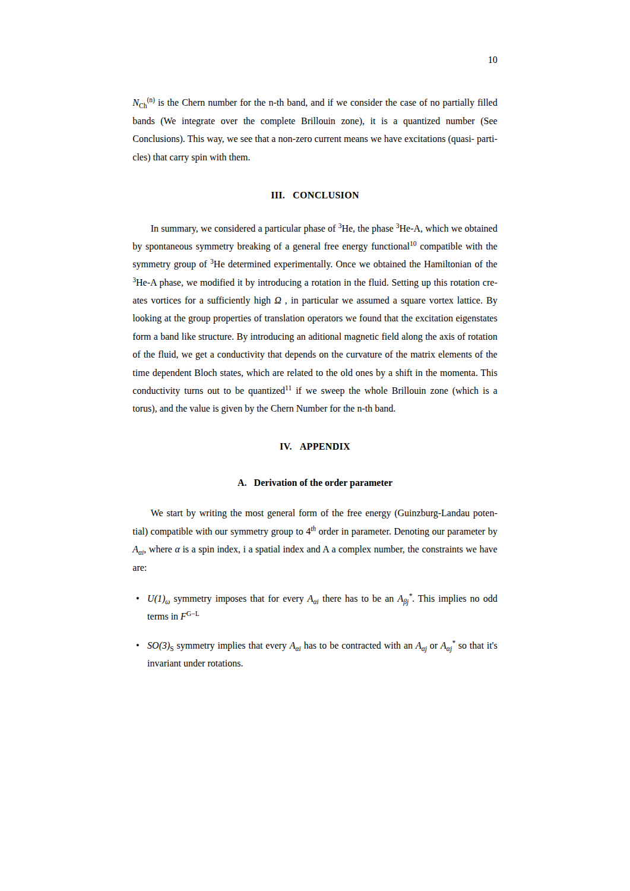10
NCh(n) is the Chern number for the n-th band, and if we consider the case of no partially filled bands (We integrate over the complete Brillouin zone), it is a quantized number (See Conclusions). This way, we see that a non-zero current means we have excitations (quasi- particles) that carry spin with them.
III. CONCLUSION
In summary, we considered a particular phase of 3He, the phase 3He-A, which we obtained by spontaneous symmetry breaking of a general free energy functional10 compatible with the symmetry group of 3He determined experimentally. Once we obtained the Hamiltonian of the 3He-A phase, we modified it by introducing a rotation in the fluid. Setting up this rotation creates vortices for a sufficiently high Ω , in particular we assumed a square vortex lattice. By looking at the group properties of translation operators we found that the excitation eigenstates form a band like structure. By introducing an aditional magnetic field along the axis of rotation of the fluid, we get a conductivity that depends on the curvature of the matrix elements of the time dependent Bloch states, which are related to the old ones by a shift in the momenta. This conductivity turns out to be quantized11 if we sweep the whole Brillouin zone (which is a torus), and the value is given by the Chern Number for the n-th band.
IV. APPENDIX
A. Derivation of the order parameter
We start by writing the most general form of the free energy (Guinzburg-Landau poten- tial) compatible with our symmetry group to 4th order in parameter. Denoting our parameter by Aαi, where α is a spin index, i a spatial index and A a complex number, the constraints we have are:
U(1)ω symmetry imposes that for every Aαi there has to be an Aβj*. This implies no odd terms in FG−L
SO(3)S symmetry implies that every Aαi has to be contracted with an Aαj or Aαj* so that it's invariant under rotations.